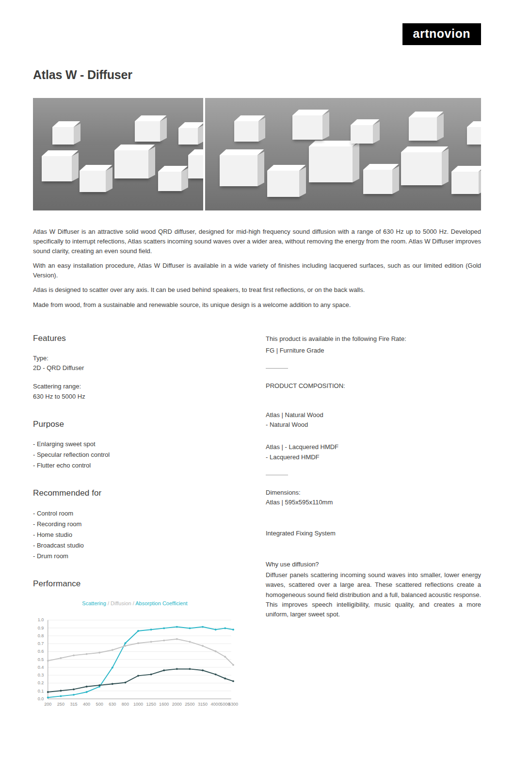artnovion
Atlas W - Diffuser
Atlas W Diffuser is an attractive solid wood QRD diffuser, designed for mid-high frequency sound diffusion with a range of 630 Hz up to 5000 Hz. Developed specifically to interrupt refections, Atlas scatters incoming sound waves over a wider area, without removing the energy from the room. Atlas W Diffuser improves sound clarity, creating an even sound field.
With an easy installation procedure, Atlas W Diffuser is available in a wide variety of finishes including lacquered surfaces, such as our limited edition (Gold Version).
Atlas is designed to scatter over any axis. It can be used behind speakers, to treat first reflections, or on the back walls.
Made from wood, from a sustainable and renewable source, its unique design is a welcome addition to any space.
Features
Type:
2D - QRD Diffuser
Scattering range:
630 Hz to 5000 Hz
Purpose
- Enlarging sweet spot
- Specular reflection control
- Flutter echo control
Recommended for
- Control room
- Recording room
- Home studio
- Broadcast studio
- Drum room
Performance
Scattering / Diffusion / Absorption Coefficient
1.0 0.9 0.8 0.7 0.6 0.5 0.4 0.3 0.2 0.1 0.0 200 250 315 400 500 630 800 1000 1250 1600 2000 2500 3150 4000 5000 6300
This product is available in the following Fire Rate:
FG | Furniture Grade
PRODUCT COMPOSITION:
Atlas | Natural Wood
- Natural Wood
Atlas | - Lacquered HMDF
- Lacquered HMDF
Dimensions:
Atlas | 595x595x110mm
Integrated Fixing System
Why use diffusion?
Diffuser panels scattering incoming sound waves into smaller, lower energy waves, scattered over a large area. These scattered reflections create a homogeneous sound field distribution and a full, balanced acoustic response. This improves speech intelligibility, music quality, and creates a more uniform, larger sweet spot.